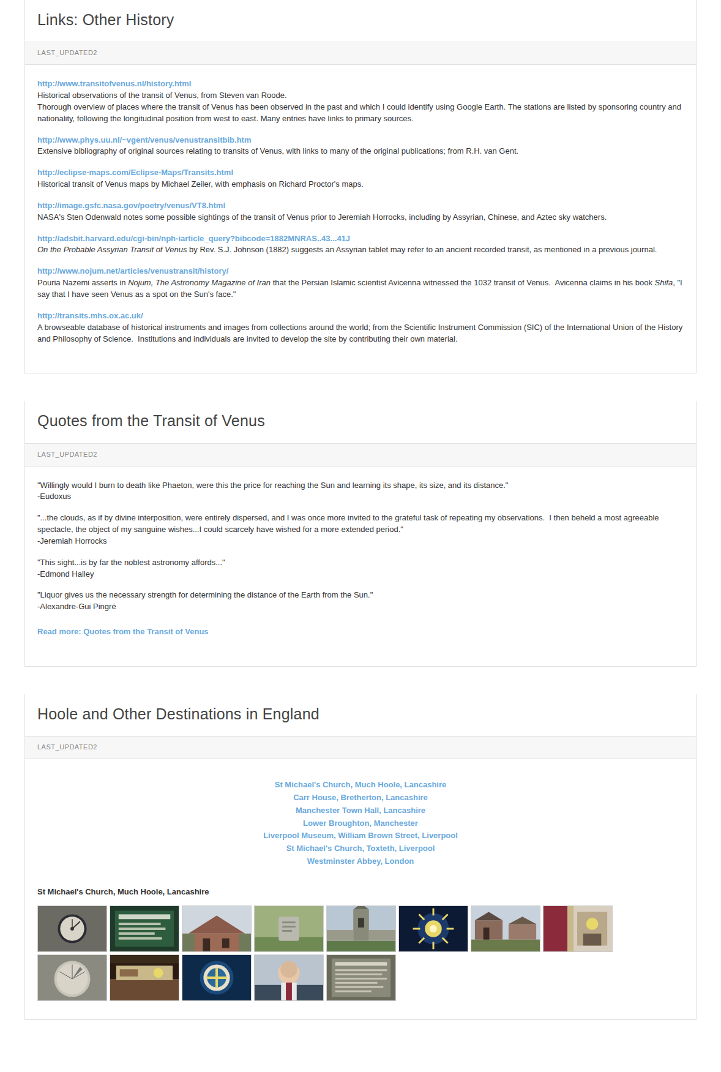Links: Other History
LAST_UPDATED2
http://www.transitofvenus.nl/history.html Historical observations of the transit of Venus, from Steven van Roode.
Thorough overview of places where the transit of Venus has been observed in the past and which I could identify using Google Earth. The stations are listed by sponsoring country and nationality, following the longitudinal position from west to east. Many entries have links to primary sources.
http://www.phys.uu.nl/~vgent/venus/venustransitbib.htm Extensive bibliography of original sources relating to transits of Venus, with links to many of the original publications; from R.H. van Gent.
http://eclipse-maps.com/Eclipse-Maps/Transits.html Historical transit of Venus maps by Michael Zeiler, with emphasis on Richard Proctor's maps.
http://image.gsfc.nasa.gov/poetry/venus/VT8.html NASA's Sten Odenwald notes some possible sightings of the transit of Venus prior to Jeremiah Horrocks, including by Assyrian, Chinese, and Aztec sky watchers.
http://adsbit.harvard.edu/cgi-bin/nph-iarticle_query?bibcode=1882MNRAS..43...41J On the Probable Assyrian Transit of Venus by Rev. S.J. Johnson (1882) suggests an Assyrian tablet may refer to an ancient recorded transit, as mentioned in a previous journal.
http://www.nojum.net/articles/venustransit/history/ Pouria Nazemi asserts in Nojum, The Astronomy Magazine of Iran that the Persian Islamic scientist Avicenna witnessed the 1032 transit of Venus. Avicenna claims in his book Shifa, "I say that I have seen Venus as a spot on the Sun's face."
http://transits.mhs.ox.ac.uk/ A browseable database of historical instruments and images from collections around the world; from the Scientific Instrument Commission (SIC) of the International Union of the History and Philosophy of Science. Institutions and individuals are invited to develop the site by contributing their own material.
Quotes from the Transit of Venus
LAST_UPDATED2
"Willingly would I burn to death like Phaeton, were this the price for reaching the Sun and learning its shape, its size, and its distance."-Eudoxus
"...the clouds, as if by divine interposition, were entirely dispersed, and I was once more invited to the grateful task of repeating my observations. I then beheld a most agreeable spectacle, the object of my sanguine wishes...I could scarcely have wished for a more extended period."-Jeremiah Horrocks
"This sight...is by far the noblest astronomy affords..."-Edmond Halley
"Liquor gives us the necessary strength for determining the distance of the Earth from the Sun."-Alexandre-Gui Pingré
Read more: Quotes from the Transit of Venus
Hoole and Other Destinations in England
LAST_UPDATED2
St Michael's Church, Much Hoole, Lancashire Carr House, Bretherton, Lancashire Manchester Town Hall, Lancashire Lower Broughton, Manchester Liverpool Museum, William Brown Street, Liverpool St Michael's Church, Toxteth, Liverpool Westminster Abbey, London
St Michael's Church, Much Hoole, Lancashire